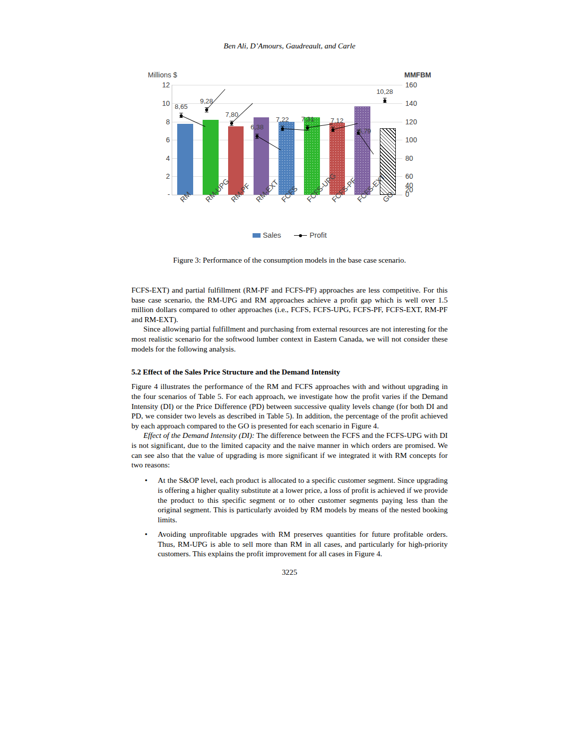Ben Ali, D’Amours, Gaudreault, and Carle
Millions $
MMFBM
12160
10140
8120
6100
480
260
-0
40
20
RM 8.65 -> 27.92 ; RM-UPG 9.28 -> 22.67 ; RM-PF 7.80 -> 35.0 ; RM-EXT 6.38 -> 46.83 ; FCFS 7.22 -> 39.83 ; FCFS-UPG 7.31 -> 39.08 ; FCFS-PF 7.12 -> 40.67 ; FCFS-EXT 6.79 -> 43.42 ; GO 10.28 -> 14.33
8,65
9,28
7,80
6,38
7,22
7,31
7,12
6,79
10,28
RM
RM-UPG
RM-PF
RM-EXT
FCFS
FCFS-UPG
FCFS-PF
FCFS-EXT
GO
Sales Profit
Figure 3: Performance of the consumption models in the base case scenario.
FCFS-EXT) and partial fulfillment (RM-PF and FCFS-PF) approaches are less competitive. For this base case scenario, the RM-UPG and RM approaches achieve a profit gap which is well over 1.5 million dollars compared to other approaches (i.e., FCFS, FCFS-UPG, FCFS-PF, FCFS-EXT, RM-PF and RM-EXT).
Since allowing partial fulfillment and purchasing from external resources are not interesting for the most realistic scenario for the softwood lumber context in Eastern Canada, we will not consider these models for the following analysis.
5.2 Effect of the Sales Price Structure and the Demand Intensity
Figure 4 illustrates the performance of the RM and FCFS approaches with and without upgrading in the four scenarios of Table 5. For each approach, we investigate how the profit varies if the Demand Intensity (DI) or the Price Difference (PD) between successive quality levels change (for both DI and PD, we consider two levels as described in Table 5). In addition, the percentage of the profit achieved by each approach compared to the GO is presented for each scenario in Figure 4.
Effect of the Demand Intensity (DI): The difference between the FCFS and the FCFS-UPG with DI is not significant, due to the limited capacity and the naive manner in which orders are promised. We can see also that the value of upgrading is more significant if we integrated it with RM concepts for two reasons:
At the S&OP level, each product is allocated to a specific customer segment. Since upgrading is offering a higher quality substitute at a lower price, a loss of profit is achieved if we provide the product to this specific segment or to other customer segments paying less than the original segment. This is particularly avoided by RM models by means of the nested booking limits.
Avoiding unprofitable upgrades with RM preserves quantities for future profitable orders. Thus, RM-UPG is able to sell more than RM in all cases, and particularly for high-priority customers. This explains the profit improvement for all cases in Figure 4.
3225